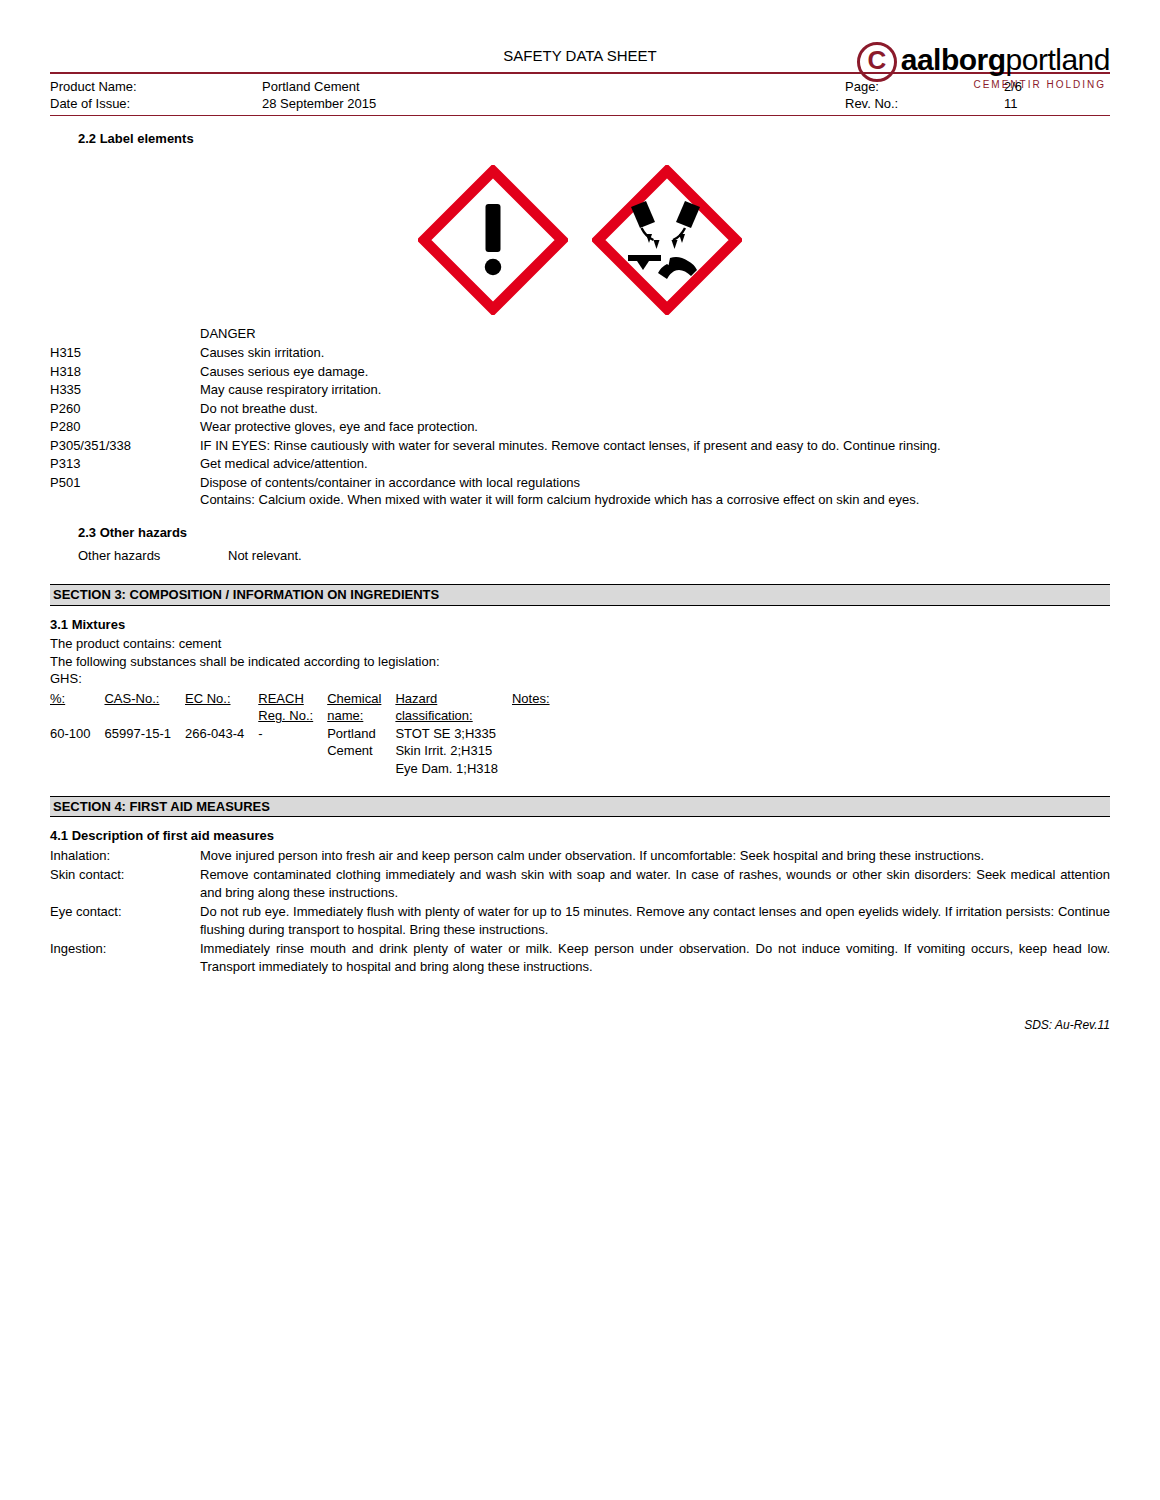Caalborg portland
CEMENTIR HOLDING
SAFETY DATA SHEET
| Product Name: | Portland Cement | Page: | 2/6 |
| Date of Issue: | 28 September 2015 | Rev. No.: | 11 |
2.2 Label elements
| | DANGER |
| H315 | Causes skin irritation. |
| H318 | Causes serious eye damage. |
| H335 | May cause respiratory irritation. |
| P260 | Do not breathe dust. |
| P280 | Wear protective gloves, eye and face protection. |
| P305/351/338 | IF IN EYES: Rinse cautiously with water for several minutes. Remove contact lenses, if present and easy to do. Continue rinsing. |
| P313 | Get medical advice/attention. |
| P501 | Dispose of contents/container in accordance with local regulations Contains: Calcium oxide. When mixed with water it will form calcium hydroxide which has a corrosive effect on skin and eyes. |
2.3 Other hazards
| Other hazards | Not relevant. |
SECTION 3: COMPOSITION / INFORMATION ON INGREDIENTS
3.1 Mixtures
The product contains: cement
The following substances shall be indicated according to legislation:
GHS:
| %: | CAS-No.: | EC No.: | REACH | Chemical | Hazard | Notes: |
| | | | Reg. No.: | name: | classification: | |
| 60-100 | 65997-15-1 | 266-043-4 | - | Portland | STOT SE 3;H335 | |
| | | | | Cement | Skin Irrit. 2;H315 | |
| | | | | | Eye Dam. 1;H318 | |
SECTION 4: FIRST AID MEASURES
4.1 Description of first aid measures
| Inhalation: | Move injured person into fresh air and keep person calm under observation. If uncomfortable: Seek hospital and bring these instructions. |
| Skin contact: | Remove contaminated clothing immediately and wash skin with soap and water. In case of rashes, wounds or other skin disorders: Seek medical attention and bring along these instructions. |
| Eye contact: | Do not rub eye. Immediately flush with plenty of water for up to 15 minutes. Remove any contact lenses and open eyelids widely. If irritation persists: Continue flushing during transport to hospital. Bring these instructions. |
| Ingestion: | Immediately rinse mouth and drink plenty of water or milk. Keep person under observation. Do not induce vomiting. If vomiting occurs, keep head low. Transport immediately to hospital and bring along these instructions. |
SDS: Au-Rev.11